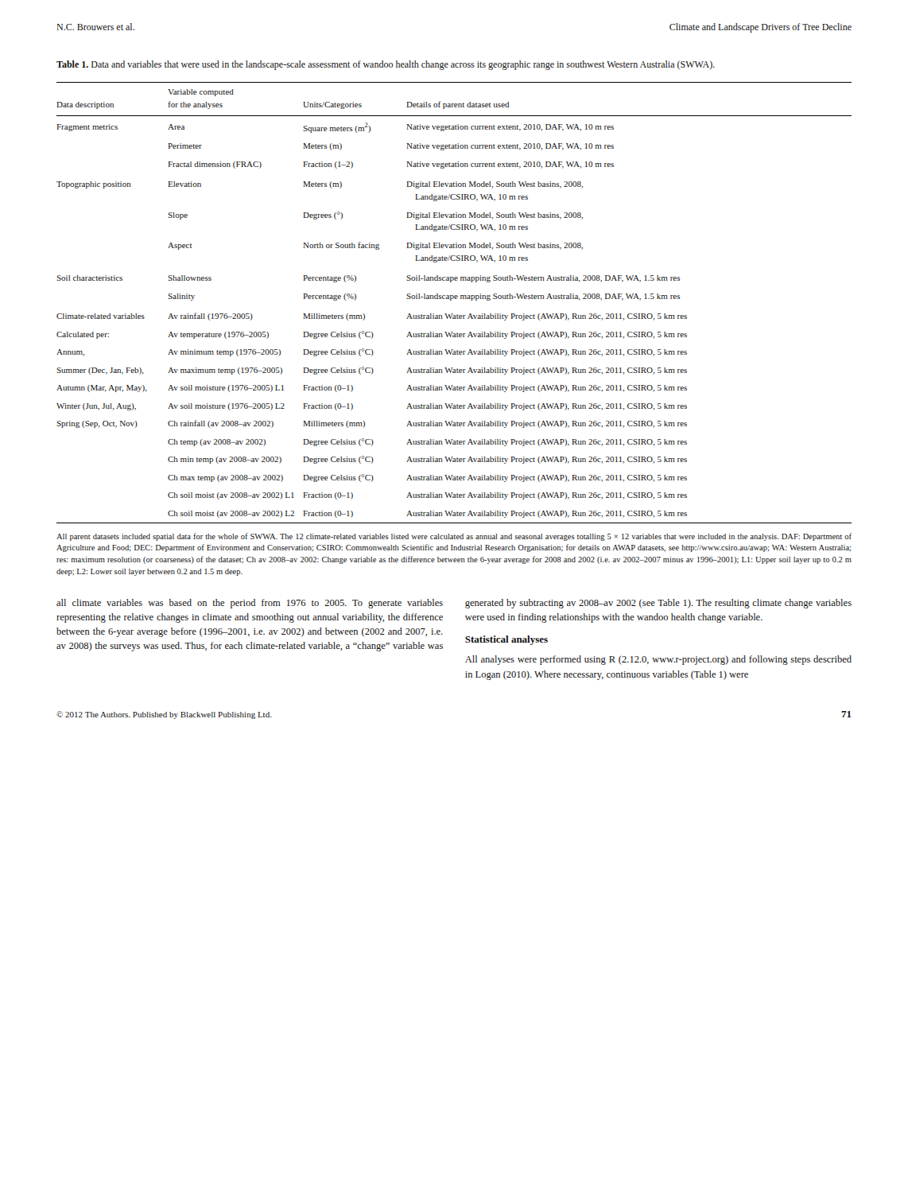N.C. Brouwers et al.
Climate and Landscape Drivers of Tree Decline
Table 1. Data and variables that were used in the landscape-scale assessment of wandoo health change across its geographic range in southwest Western Australia (SWWA).
| Data description | Variable computed for the analyses | Units/Categories | Details of parent dataset used |
| --- | --- | --- | --- |
| Fragment metrics | Area | Square meters (m 2 ) | Native vegetation current extent, 2010, DAF, WA, 10 m res |
| | Perimeter | Meters (m) | Native vegetation current extent, 2010, DAF, WA, 10 m res |
| | Fractal dimension (FRAC) | Fraction (1–2) | Native vegetation current extent, 2010, DAF, WA, 10 m res |
| Topographic position | Elevation | Meters (m) | Digital Elevation Model, South West basins, 2008, Landgate/CSIRO, WA, 10 m res |
| | Slope | Degrees (°) | Digital Elevation Model, South West basins, 2008, Landgate/CSIRO, WA, 10 m res |
| | Aspect | North or South facing | Digital Elevation Model, South West basins, 2008, Landgate/CSIRO, WA, 10 m res |
| Soil characteristics | Shallowness | Percentage (%) | Soil-landscape mapping South-Western Australia, 2008, DAF, WA, 1.5 km res |
| | Salinity | Percentage (%) | Soil-landscape mapping South-Western Australia, 2008, DAF, WA, 1.5 km res |
| Climate-related variables | Av rainfall (1976–2005) | Millimeters (mm) | Australian Water Availability Project (AWAP), Run 26c, 2011, CSIRO, 5 km res |
| Calculated per: | Av temperature (1976–2005) | Degree Celsius (°C) | Australian Water Availability Project (AWAP), Run 26c, 2011, CSIRO, 5 km res |
| Annum, | Av minimum temp (1976–2005) | Degree Celsius (°C) | Australian Water Availability Project (AWAP), Run 26c, 2011, CSIRO, 5 km res |
| Summer (Dec, Jan, Feb), | Av maximum temp (1976–2005) | Degree Celsius (°C) | Australian Water Availability Project (AWAP), Run 26c, 2011, CSIRO, 5 km res |
| Autumn (Mar, Apr, May), | Av soil moisture (1976–2005) L1 | Fraction (0–1) | Australian Water Availability Project (AWAP), Run 26c, 2011, CSIRO, 5 km res |
| Winter (Jun, Jul, Aug), | Av soil moisture (1976–2005) L2 | Fraction (0–1) | Australian Water Availability Project (AWAP), Run 26c, 2011, CSIRO, 5 km res |
| Spring (Sep, Oct, Nov) | Ch rainfall (av 2008–av 2002) | Millimeters (mm) | Australian Water Availability Project (AWAP), Run 26c, 2011, CSIRO, 5 km res |
| | Ch temp (av 2008–av 2002) | Degree Celsius (°C) | Australian Water Availability Project (AWAP), Run 26c, 2011, CSIRO, 5 km res |
| | Ch min temp (av 2008–av 2002) | Degree Celsius (°C) | Australian Water Availability Project (AWAP), Run 26c, 2011, CSIRO, 5 km res |
| | Ch max temp (av 2008–av 2002) | Degree Celsius (°C) | Australian Water Availability Project (AWAP), Run 26c, 2011, CSIRO, 5 km res |
| | Ch soil moist (av 2008–av 2002) L1 | Fraction (0–1) | Australian Water Availability Project (AWAP), Run 26c, 2011, CSIRO, 5 km res |
| | Ch soil moist (av 2008–av 2002) L2 | Fraction (0–1) | Australian Water Availability Project (AWAP), Run 26c, 2011, CSIRO, 5 km res |
All parent datasets included spatial data for the whole of SWWA. The 12 climate-related variables listed were calculated as annual and seasonal averages totalling 5 × 12 variables that were included in the analysis. DAF: Department of Agriculture and Food; DEC: Department of Environment and Conservation; CSIRO: Commonwealth Scientific and Industrial Research Organisation; for details on AWAP datasets, see http://www.csiro.au/awap; WA: Western Australia; res: maximum resolution (or coarseness) of the dataset; Ch av 2008–av 2002: Change variable as the difference between the 6-year average for 2008 and 2002 (i.e. av 2002–2007 minus av 1996–2001); L1: Upper soil layer up to 0.2 m deep; L2: Lower soil layer between 0.2 and 1.5 m deep.
all climate variables was based on the period from 1976 to 2005. To generate variables representing the relative changes in climate and smoothing out annual variability, the difference between the 6-year average before (1996–2001, i.e. av 2002) and between (2002 and 2007, i.e. av 2008) the surveys was used. Thus, for each climate-related variable, a “change” variable was generated by subtracting av 2008–av 2002 (see Table 1). The resulting climate change variables were used in finding relationships with the wandoo health change variable.
Statistical analyses
All analyses were performed using R (2.12.0, www.r-project.org) and following steps described in Logan (2010). Where necessary, continuous variables (Table 1) were
© 2012 The Authors. Published by Blackwell Publishing Ltd.
71